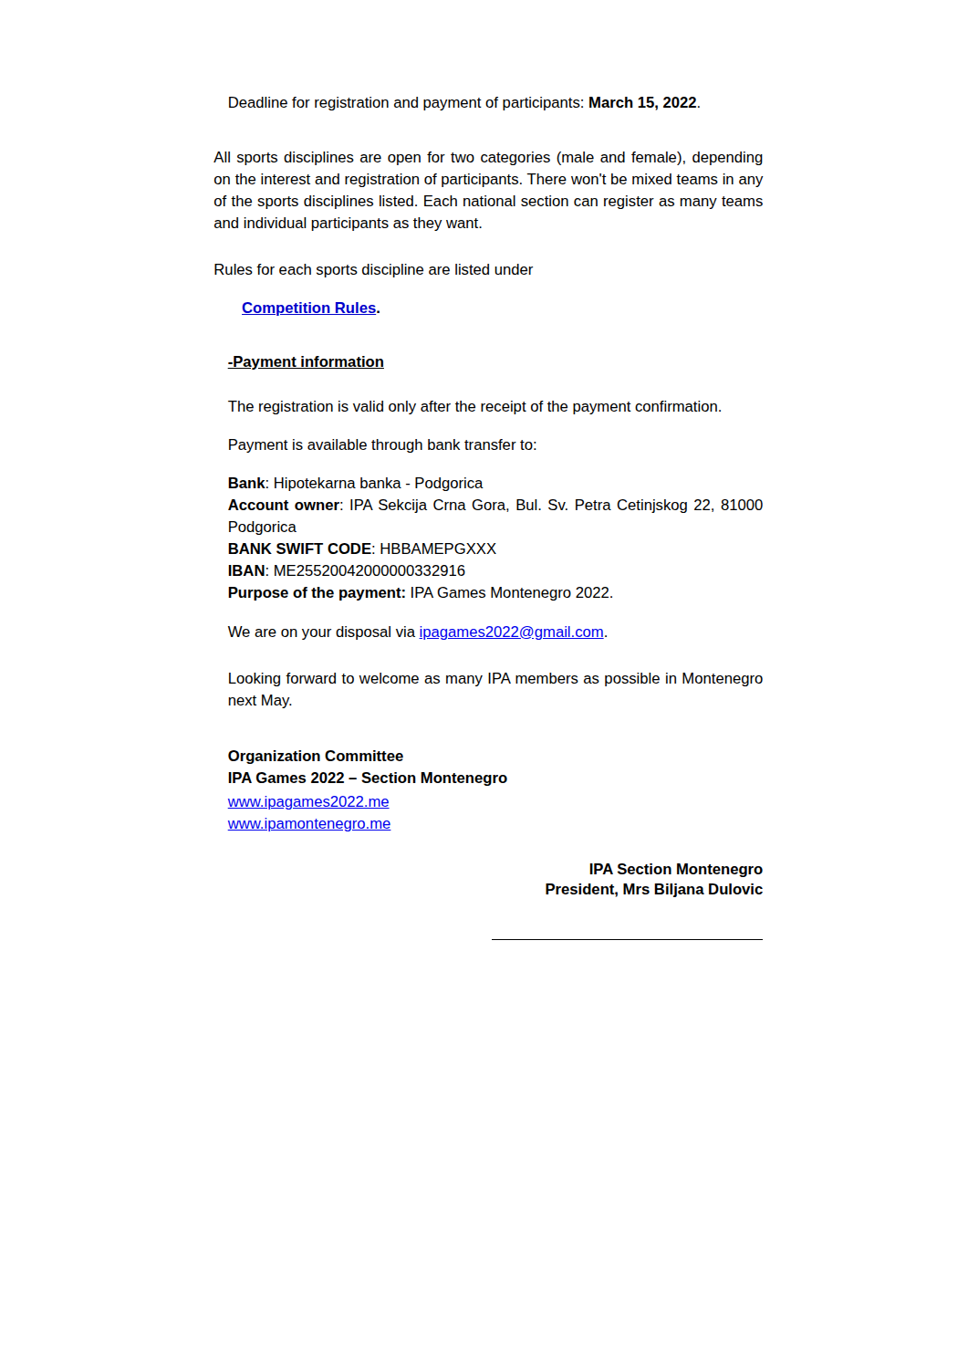Deadline for registration and payment of participants: March 15, 2022.
All sports disciplines are open for two categories (male and female), depending on the interest and registration of participants. There won't be mixed teams in any of the sports disciplines listed. Each national section can register as many teams and individual participants as they want.
Rules for each sports discipline are listed under
Competition Rules.
-Payment information
The registration is valid only after the receipt of the payment confirmation.
Payment is available through bank transfer to:
Bank: Hipotekarna banka - Podgorica
Account owner: IPA Sekcija Crna Gora, Bul. Sv. Petra Cetinjskog 22, 81000 Podgorica
BANK SWIFT CODE: HBBAMEPGXXX
IBAN: ME25520042000000332916
Purpose of the payment: IPA Games Montenegro 2022.
We are on your disposal via ipagames2022@gmail.com.
Looking forward to welcome as many IPA members as possible in Montenegro next May.
Organization Committee
IPA Games 2022 – Section Montenegro
www.ipagames2022.me
www.ipamontenegro.me
IPA Section Montenegro
President, Mrs Biljana Dulovic